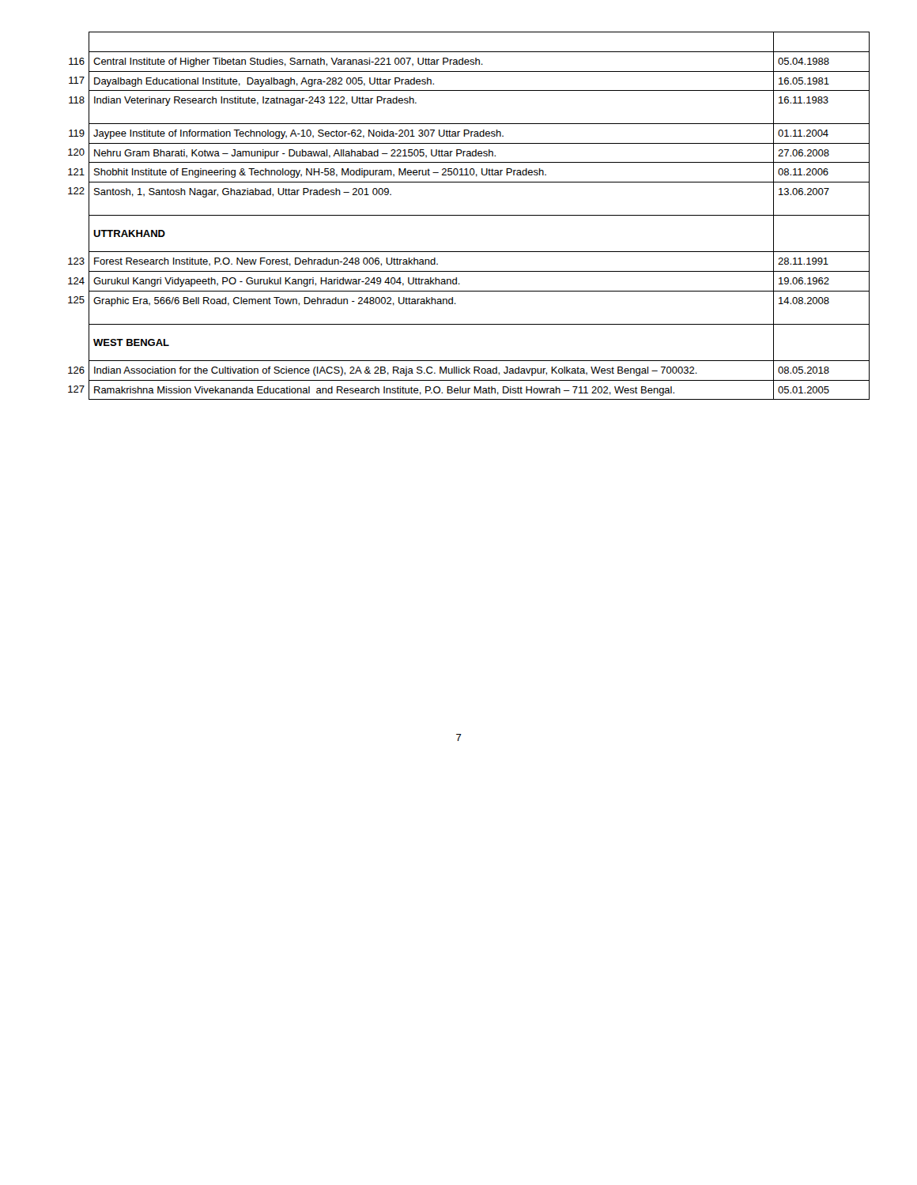| 116 | Central Institute of Higher Tibetan Studies, Sarnath, Varanasi-221 007, Uttar Pradesh. | 05.04.1988 |
| 117 | Dayalbagh Educational Institute, Dayalbagh, Agra-282 005, Uttar Pradesh. | 16.05.1981 |
| 118 | Indian Veterinary Research Institute, Izatnagar-243 122, Uttar Pradesh. | 16.11.1983 |
| 119 | Jaypee Institute of Information Technology, A-10, Sector-62, Noida-201 307 Uttar Pradesh. | 01.11.2004 |
| 120 | Nehru Gram Bharati, Kotwa – Jamunipur - Dubawal, Allahabad – 221505, Uttar Pradesh. | 27.06.2008 |
| 121 | Shobhit Institute of Engineering & Technology, NH-58, Modipuram, Meerut – 250110, Uttar Pradesh. | 08.11.2006 |
| 122 | Santosh, 1, Santosh Nagar, Ghaziabad, Uttar Pradesh – 201 009. | 13.06.2007 |
| | UTTRAKHAND | |
| 123 | Forest Research Institute, P.O. New Forest, Dehradun-248 006, Uttrakhand. | 28.11.1991 |
| 124 | Gurukul Kangri Vidyapeeth, PO - Gurukul Kangri, Haridwar-249 404, Uttrakhand. | 19.06.1962 |
| 125 | Graphic Era, 566/6 Bell Road, Clement Town, Dehradun - 248002, Uttarakhand. | 14.08.2008 |
| | WEST BENGAL | |
| 126 | Indian Association for the Cultivation of Science (IACS), 2A & 2B, Raja S.C. Mullick Road, Jadavpur, Kolkata, West Bengal – 700032. | 08.05.2018 |
| 127 | Ramakrishna Mission Vivekananda Educational and Research Institute, P.O. Belur Math, Distt Howrah – 711 202, West Bengal. | 05.01.2005 |
7